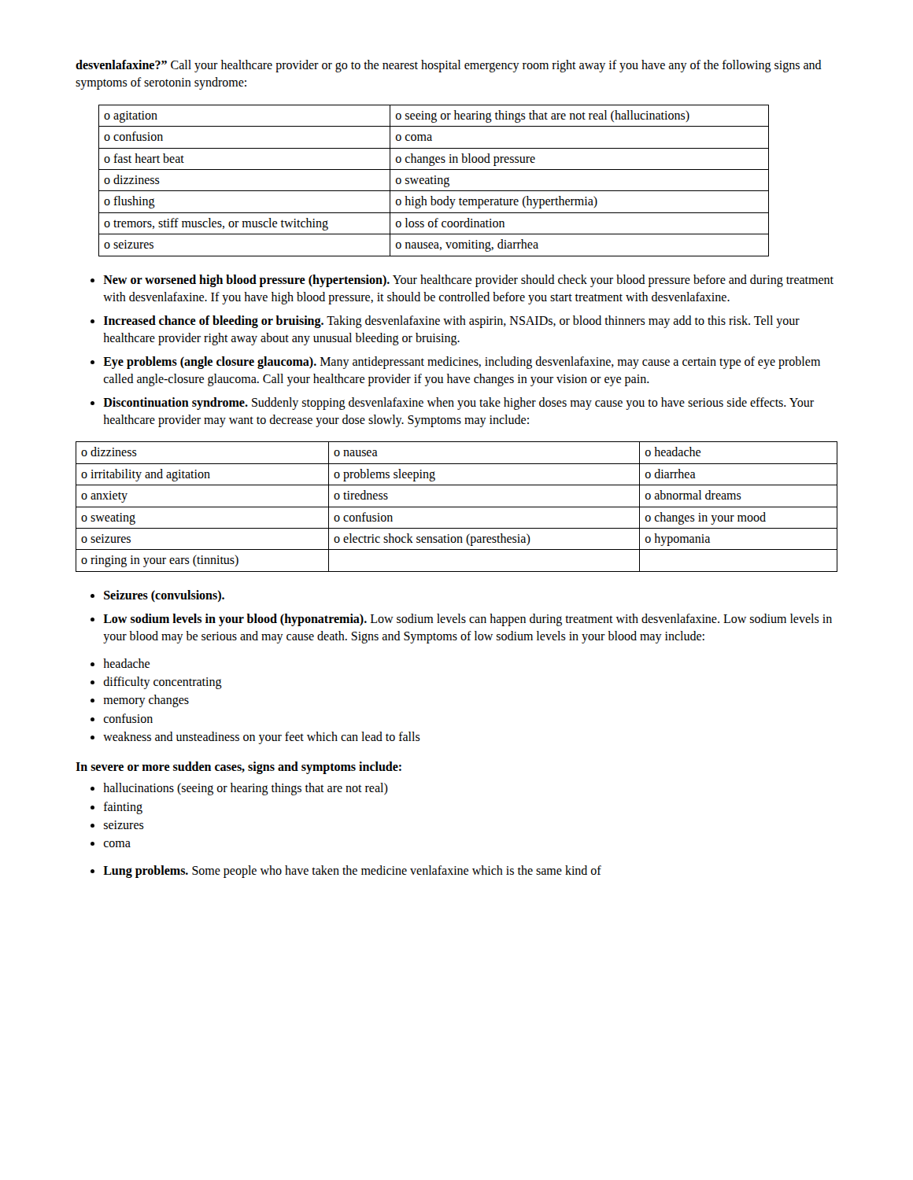desvenlafaxine?” Call your healthcare provider or go to the nearest hospital emergency room right away if you have any of the following signs and symptoms of serotonin syndrome:
| o agitation | o seeing or hearing things that are not real (hallucinations) |
| o confusion | o coma |
| o fast heart beat | o changes in blood pressure |
| o dizziness | o sweating |
| o flushing | o high body temperature (hyperthermia) |
| o tremors, stiff muscles, or muscle twitching | o loss of coordination |
| o seizures | o nausea, vomiting, diarrhea |
New or worsened high blood pressure (hypertension). Your healthcare provider should check your blood pressure before and during treatment with desvenlafaxine. If you have high blood pressure, it should be controlled before you start treatment with desvenlafaxine.
Increased chance of bleeding or bruising. Taking desvenlafaxine with aspirin, NSAIDs, or blood thinners may add to this risk. Tell your healthcare provider right away about any unusual bleeding or bruising.
Eye problems (angle closure glaucoma). Many antidepressant medicines, including desvenlafaxine, may cause a certain type of eye problem called angle-closure glaucoma. Call your healthcare provider if you have changes in your vision or eye pain.
Discontinuation syndrome. Suddenly stopping desvenlafaxine when you take higher doses may cause you to have serious side effects. Your healthcare provider may want to decrease your dose slowly. Symptoms may include:
| o dizziness | o nausea | o headache |
| o irritability and agitation | o problems sleeping | o diarrhea |
| o anxiety | o tiredness | o abnormal dreams |
| o sweating | o confusion | o changes in your mood |
| o seizures | o electric shock sensation (paresthesia) | o hypomania |
| o ringing in your ears (tinnitus) | | |
Seizures (convulsions).
Low sodium levels in your blood (hyponatremia). Low sodium levels can happen during treatment with desvenlafaxine. Low sodium levels in your blood may be serious and may cause death. Signs and Symptoms of low sodium levels in your blood may include:
headache
difficulty concentrating
memory changes
confusion
weakness and unsteadiness on your feet which can lead to falls
In severe or more sudden cases, signs and symptoms include:
hallucinations (seeing or hearing things that are not real)
fainting
seizures
coma
Lung problems. Some people who have taken the medicine venlafaxine which is the same kind of